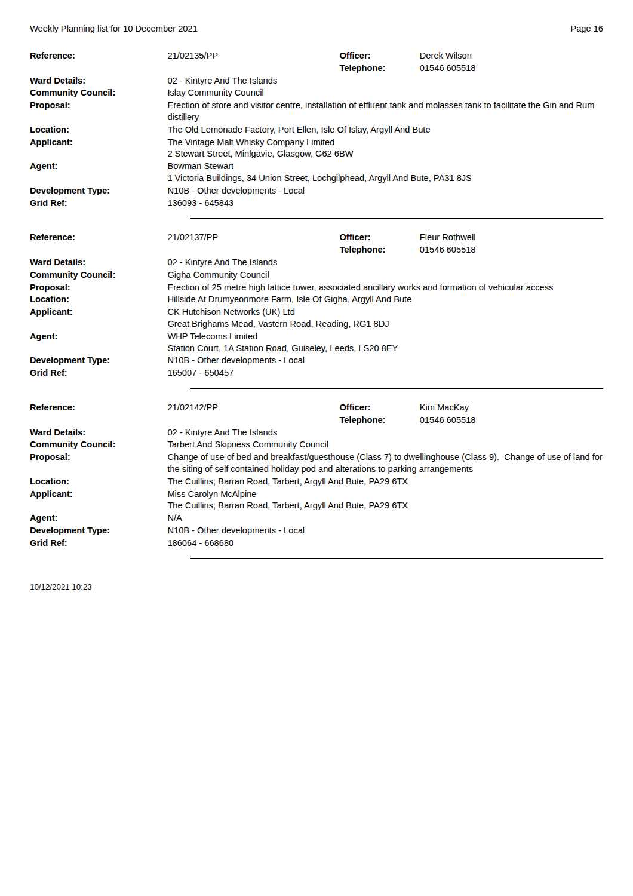Weekly Planning list for 10 December 2021
Page 16
| Reference: | 21/02135/PP | Officer: | Derek Wilson |
| | | Telephone: | 01546 605518 |
| Ward Details: | 02 - Kintyre And The Islands |
| Community Council: | Islay Community Council |
| Proposal: | Erection of store and visitor centre, installation of effluent tank and molasses tank to facilitate the Gin and Rum distillery |
| Location: | The Old Lemonade Factory, Port Ellen, Isle Of Islay, Argyll And Bute |
| Applicant: | The Vintage Malt Whisky Company Limited 2 Stewart Street, Minlgavie, Glasgow, G62 6BW |
| Agent: | Bowman Stewart 1 Victoria Buildings, 34 Union Street, Lochgilphead, Argyll And Bute, PA31 8JS |
| Development Type: | N10B - Other developments - Local |
| Grid Ref: | 136093 - 645843 |
| Reference: | 21/02137/PP | Officer: | Fleur Rothwell |
| | | Telephone: | 01546 605518 |
| Ward Details: | 02 - Kintyre And The Islands |
| Community Council: | Gigha Community Council |
| Proposal: | Erection of 25 metre high lattice tower, associated ancillary works and formation of vehicular access |
| Location: | Hillside At Drumyeonmore Farm, Isle Of Gigha, Argyll And Bute |
| Applicant: | CK Hutchison Networks (UK) Ltd Great Brighams Mead, Vastern Road, Reading, RG1 8DJ |
| Agent: | WHP Telecoms Limited Station Court, 1A Station Road, Guiseley, Leeds, LS20 8EY |
| Development Type: | N10B - Other developments - Local |
| Grid Ref: | 165007 - 650457 |
| Reference: | 21/02142/PP | Officer: | Kim MacKay |
| | | Telephone: | 01546 605518 |
| Ward Details: | 02 - Kintyre And The Islands |
| Community Council: | Tarbert And Skipness Community Council |
| Proposal: | Change of use of bed and breakfast/guesthouse (Class 7) to dwellinghouse (Class 9). Change of use of land for the siting of self contained holiday pod and alterations to parking arrangements |
| Location: | The Cuillins, Barran Road, Tarbert, Argyll And Bute, PA29 6TX |
| Applicant: | Miss Carolyn McAlpine The Cuillins, Barran Road, Tarbert, Argyll And Bute, PA29 6TX |
| Agent: | N/A |
| Development Type: | N10B - Other developments - Local |
| Grid Ref: | 186064 - 668680 |
10/12/2021 10:23